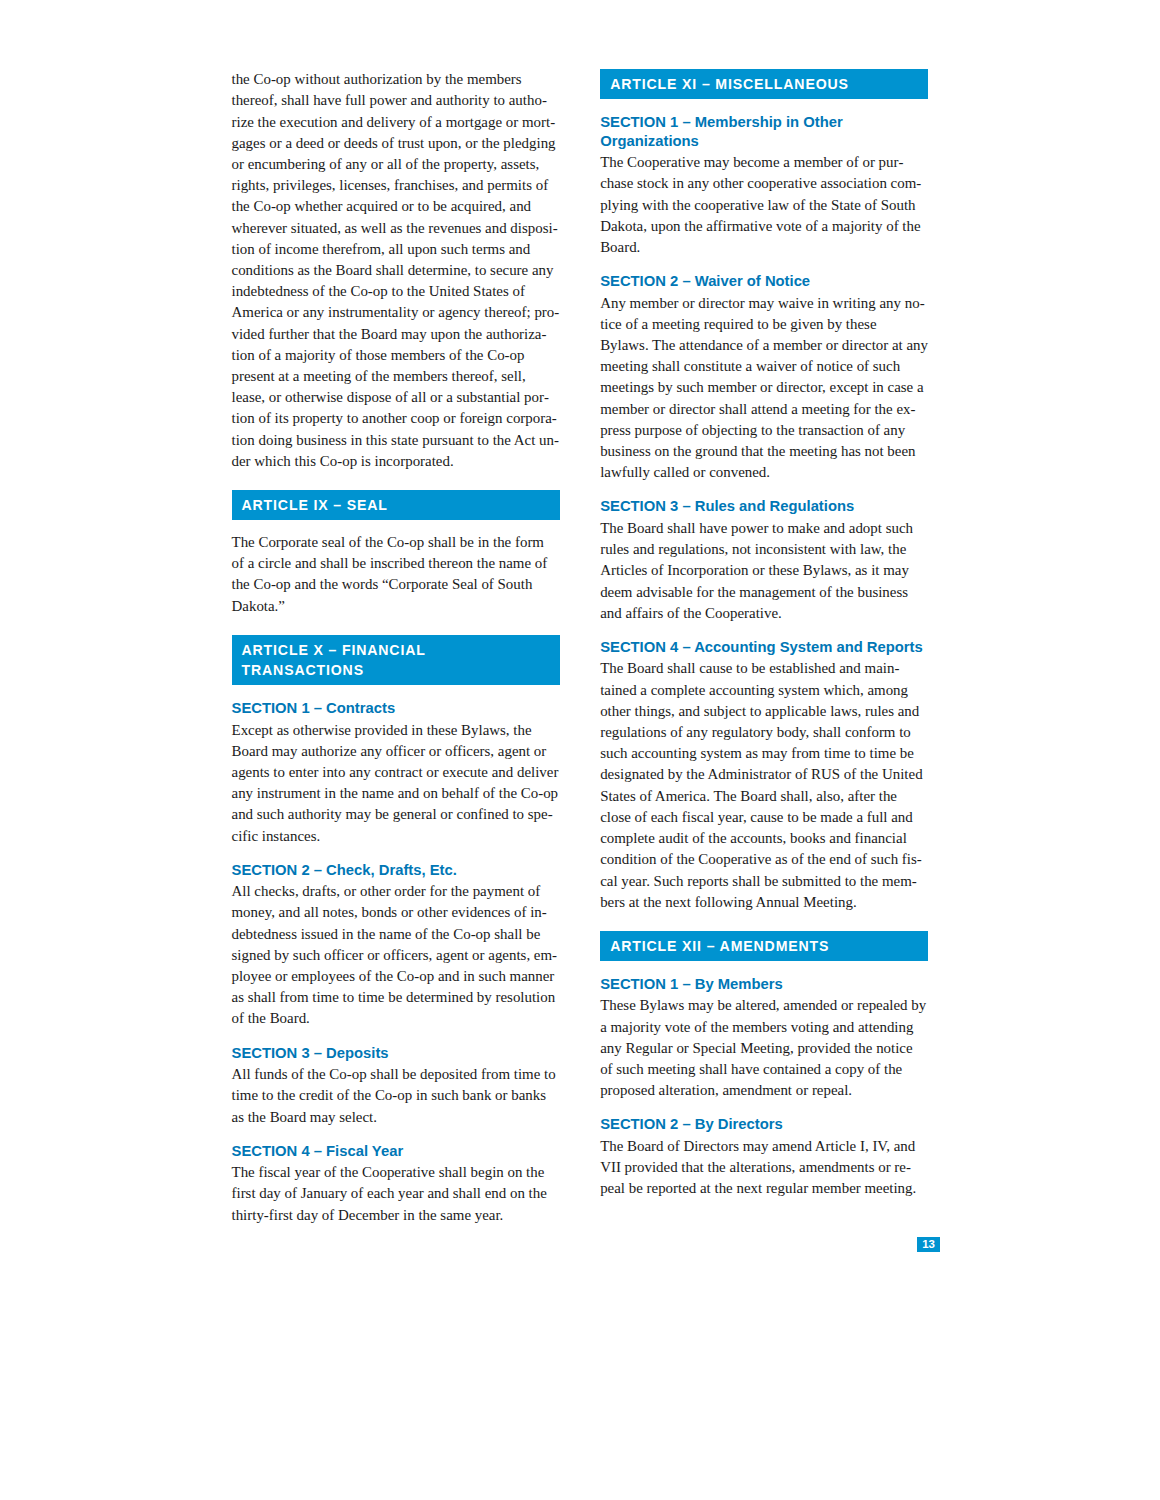the Co-op without authorization by the members thereof, shall have full power and authority to authorize the execution and delivery of a mortgage or mortgages or a deed or deeds of trust upon, or the pledging or encumbering of any or all of the property, assets, rights, privileges, licenses, franchises, and permits of the Co-op whether acquired or to be acquired, and wherever situated, as well as the revenues and disposition of income therefrom, all upon such terms and conditions as the Board shall determine, to secure any indebtedness of the Co-op to the United States of America or any instrumentality or agency thereof; provided further that the Board may upon the authorization of a majority of those members of the Co-op present at a meeting of the members thereof, sell, lease, or otherwise dispose of all or a substantial portion of its property to another coop or foreign corporation doing business in this state pursuant to the Act under which this Co-op is incorporated.
Article IX – Seal
The Corporate seal of the Co-op shall be in the form of a circle and shall be inscribed thereon the name of the Co-op and the words “Corporate Seal of South Dakota.”
Article X – Financial Transactions
SECTION 1 – Contracts
Except as otherwise provided in these Bylaws, the Board may authorize any officer or officers, agent or agents to enter into any contract or execute and deliver any instrument in the name and on behalf of the Co-op and such authority may be general or confined to specific instances.
SECTION 2 – Check, Drafts, Etc.
All checks, drafts, or other order for the payment of money, and all notes, bonds or other evidences of indebtedness issued in the name of the Co-op shall be signed by such officer or officers, agent or agents, employee or employees of the Co-op and in such manner as shall from time to time be determined by resolution of the Board.
SECTION 3 – Deposits
All funds of the Co-op shall be deposited from time to time to the credit of the Co-op in such bank or banks as the Board may select.
SECTION 4 – Fiscal Year
The fiscal year of the Cooperative shall begin on the first day of January of each year and shall end on the thirty-first day of December in the same year.
Article XI – Miscellaneous
SECTION 1 – Membership in Other Organizations
The Cooperative may become a member of or purchase stock in any other cooperative association complying with the cooperative law of the State of South Dakota, upon the affirmative vote of a majority of the Board.
SECTION 2 – Waiver of Notice
Any member or director may waive in writing any notice of a meeting required to be given by these Bylaws. The attendance of a member or director at any meeting shall constitute a waiver of notice of such meetings by such member or director, except in case a member or director shall attend a meeting for the express purpose of objecting to the transaction of any business on the ground that the meeting has not been lawfully called or convened.
SECTION 3 – Rules and Regulations
The Board shall have power to make and adopt such rules and regulations, not inconsistent with law, the Articles of Incorporation or these Bylaws, as it may deem advisable for the management of the business and affairs of the Cooperative.
SECTION 4 – Accounting System and Reports
The Board shall cause to be established and maintained a complete accounting system which, among other things, and subject to applicable laws, rules and regulations of any regulatory body, shall conform to such accounting system as may from time to time be designated by the Administrator of RUS of the United States of America. The Board shall, also, after the close of each fiscal year, cause to be made a full and complete audit of the accounts, books and financial condition of the Cooperative as of the end of such fiscal year. Such reports shall be submitted to the members at the next following Annual Meeting.
Article XII – Amendments
SECTION 1 – By Members
These Bylaws may be altered, amended or repealed by a majority vote of the members voting and attending any Regular or Special Meeting, provided the notice of such meeting shall have contained a copy of the proposed alteration, amendment or repeal.
SECTION 2 – By Directors
The Board of Directors may amend Article I, IV, and VII provided that the alterations, amendments or repeal be reported at the next regular member meeting.
13